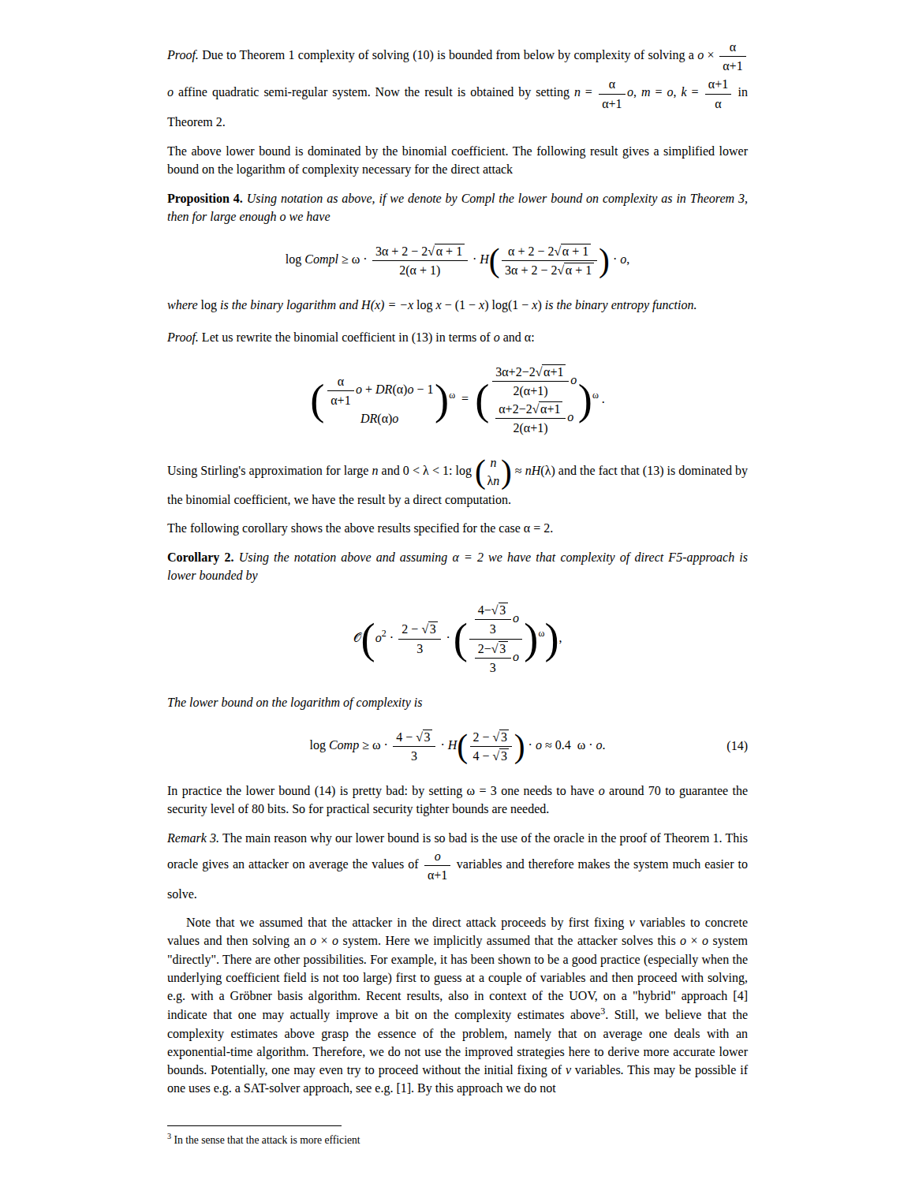Proof. Due to Theorem 1 complexity of solving (10) is bounded from below by complexity of solving a o × αα+1 o affine quadratic semi-regular system. Now the result is obtained by setting n = αα+1 o, m = o, k = α+1 α in Theorem 2.
The above lower bound is dominated by the binomial coefficient. The following result gives a simplified lower bound on the logarithm of complexity necessary for the direct attack
Proposition 4. Using notation as above, if we denote by Compl the lower bound on complexity as in Theorem 3, then for large enough o we have
log Compl ≥ ω · 3α + 2 − 2√α + 12(α + 1) · H(α + 2 − 2√α + 13α + 2 − 2√α + 1) · o,
where log is the binary logarithm and H(x) = −x log x − (1 − x) log(1 − x) is the binary entropy function.
Proof. Let us rewrite the binomial coefficient in (13) in terms of o and α:
(αα+1 o + DR(α)o − 1 DR(α)o) ω = (3α+2−2√α+12(α+1) o α+2−2√α+12(α+1) o) ω .
Using Stirling's approximation for large n and 0 < λ < 1: log (nλn) ≈ nH(λ) and the fact that (13) is dominated by the binomial coefficient, we have the result by a direct computation.
The following corollary shows the above results specified for the case α = 2.
Corollary 2. Using the notation above and assuming α = 2 we have that complexity of direct F5-approach is lower bounded by
𝒪(o 2 · 2 − √33 · (4−√33 o 2−√33 o) ω),
The lower bound on the logarithm of complexity is
log Comp ≥ ω · 4 − √33 · H(2 − √34 − √3) · o ≈ 0.4 ω · o. (14)
In practice the lower bound (14) is pretty bad: by setting ω = 3 one needs to have o around 70 to guarantee the security level of 80 bits. So for practical security tighter bounds are needed.
Remark 3. The main reason why our lower bound is so bad is the use of the oracle in the proof of Theorem 1. This oracle gives an attacker on average the values of oα+1 variables and therefore makes the system much easier to solve.
Note that we assumed that the attacker in the direct attack proceeds by first fixing v variables to concrete values and then solving an o × o system. Here we implicitly assumed that the attacker solves this o × o system "directly". There are other possibilities. For example, it has been shown to be a good practice (especially when the underlying coefficient field is not too large) first to guess at a couple of variables and then proceed with solving, e.g. with a Gröbner basis algorithm. Recent results, also in context of the UOV, on a "hybrid" approach [4] indicate that one may actually improve a bit on the complexity estimates above3. Still, we believe that the complexity estimates above grasp the essence of the problem, namely that on average one deals with an exponential-time algorithm. Therefore, we do not use the improved strategies here to derive more accurate lower bounds. Potentially, one may even try to proceed without the initial fixing of v variables. This may be possible if one uses e.g. a SAT-solver approach, see e.g. [1]. By this approach we do not
3 In the sense that the attack is more efficient